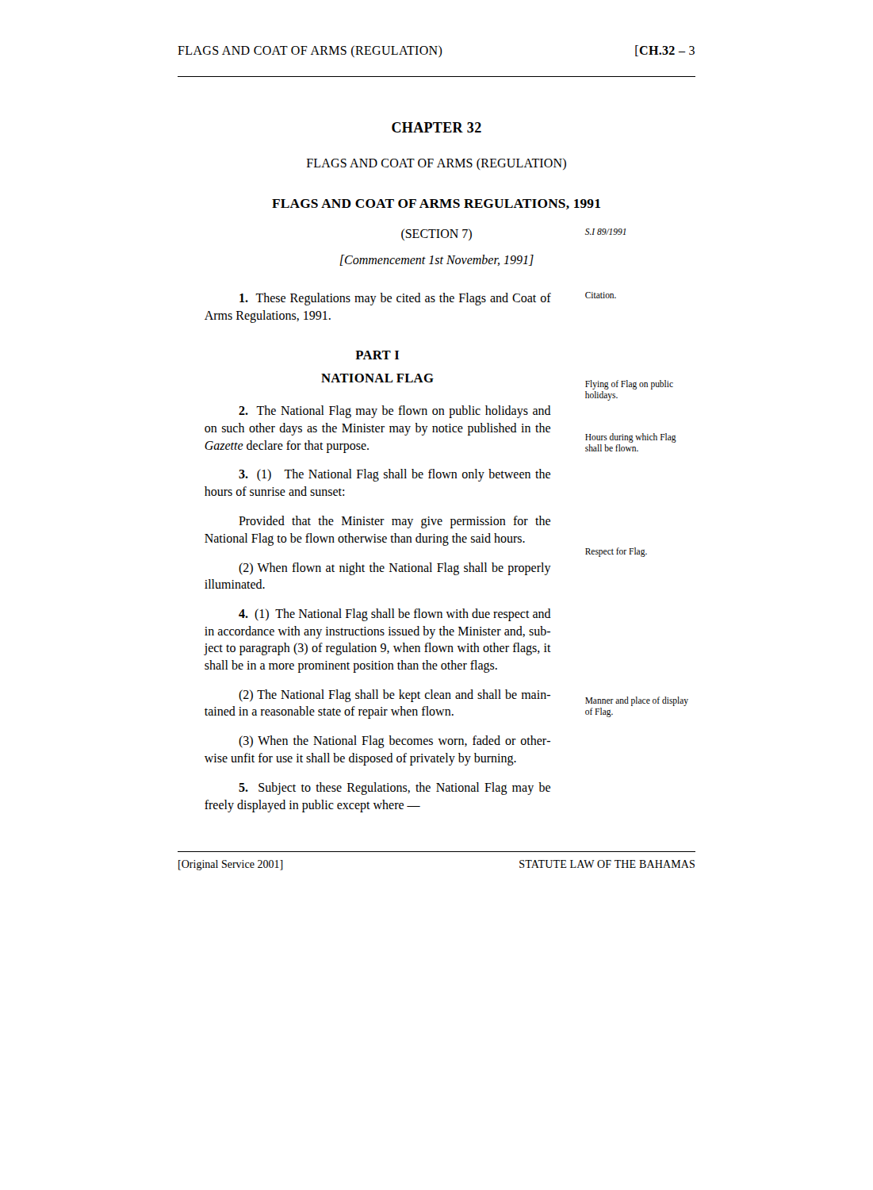Flags and Coat of Arms (Regulation)
[CH.32 – 3
CHAPTER 32
Flags and Coat of Arms (Regulation)
FLAGS AND COAT OF ARMS REGULATIONS, 1991
(SECTION 7)
S.I 89/1991
[Commencement 1st November, 1991]
1. These Regulations may be cited as the Flags and Coat of Arms Regulations, 1991.
PART I
NATIONAL FLAG
2. The National Flag may be flown on public holidays and on such other days as the Minister may by notice published in the Gazette declare for that purpose.
3. (1) The National Flag shall be flown only between the hours of sunrise and sunset:
Provided that the Minister may give permission for the National Flag to be flown otherwise than during the said hours.
(2) When flown at night the National Flag shall be properly illuminated.
4. (1) The National Flag shall be flown with due respect and in accordance with any instructions issued by the Minister and, subject to paragraph (3) of regulation 9, when flown with other flags, it shall be in a more prominent position than the other flags.
(2) The National Flag shall be kept clean and shall be maintained in a reasonable state of repair when flown.
(3) When the National Flag becomes worn, faded or otherwise unfit for use it shall be disposed of privately by burning.
5. Subject to these Regulations, the National Flag may be freely displayed in public except where —
Citation.
Flying of Flag on public holidays.
Hours during which Flag shall be flown.
Respect for Flag.
Manner and place of display of Flag.
[Original Service 2001]
Statute Law of The Bahamas